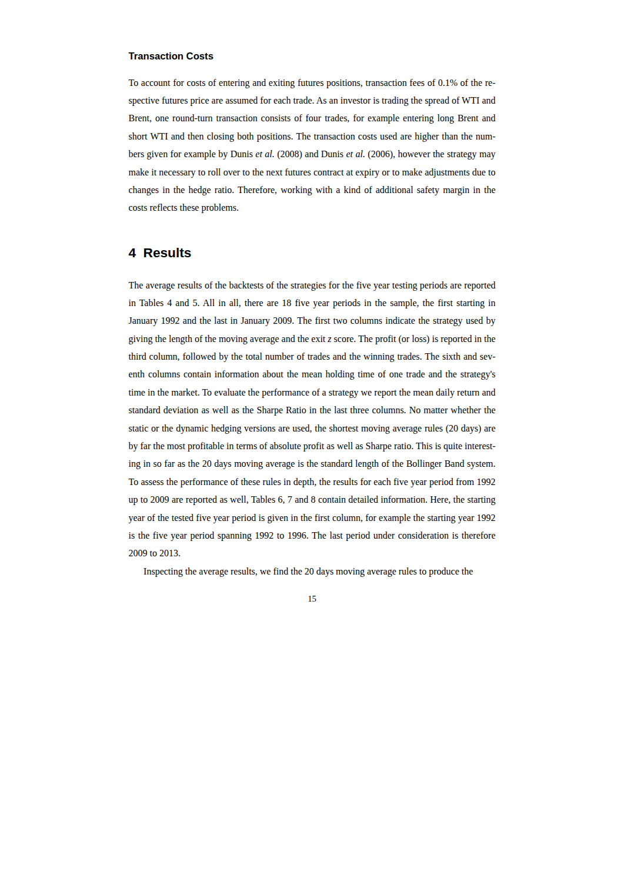Transaction Costs
To account for costs of entering and exiting futures positions, transaction fees of 0.1% of the respective futures price are assumed for each trade. As an investor is trading the spread of WTI and Brent, one round-turn transaction consists of four trades, for example entering long Brent and short WTI and then closing both positions. The transaction costs used are higher than the numbers given for example by Dunis et al. (2008) and Dunis et al. (2006), however the strategy may make it necessary to roll over to the next futures contract at expiry or to make adjustments due to changes in the hedge ratio. Therefore, working with a kind of additional safety margin in the costs reflects these problems.
4 Results
The average results of the backtests of the strategies for the five year testing periods are reported in Tables 4 and 5. All in all, there are 18 five year periods in the sample, the first starting in January 1992 and the last in January 2009. The first two columns indicate the strategy used by giving the length of the moving average and the exit z score. The profit (or loss) is reported in the third column, followed by the total number of trades and the winning trades. The sixth and seventh columns contain information about the mean holding time of one trade and the strategy's time in the market. To evaluate the performance of a strategy we report the mean daily return and standard deviation as well as the Sharpe Ratio in the last three columns. No matter whether the static or the dynamic hedging versions are used, the shortest moving average rules (20 days) are by far the most profitable in terms of absolute profit as well as Sharpe ratio. This is quite interesting in so far as the 20 days moving average is the standard length of the Bollinger Band system. To assess the performance of these rules in depth, the results for each five year period from 1992 up to 2009 are reported as well, Tables 6, 7 and 8 contain detailed information. Here, the starting year of the tested five year period is given in the first column, for example the starting year 1992 is the five year period spanning 1992 to 1996. The last period under consideration is therefore 2009 to 2013.
Inspecting the average results, we find the 20 days moving average rules to produce the
15